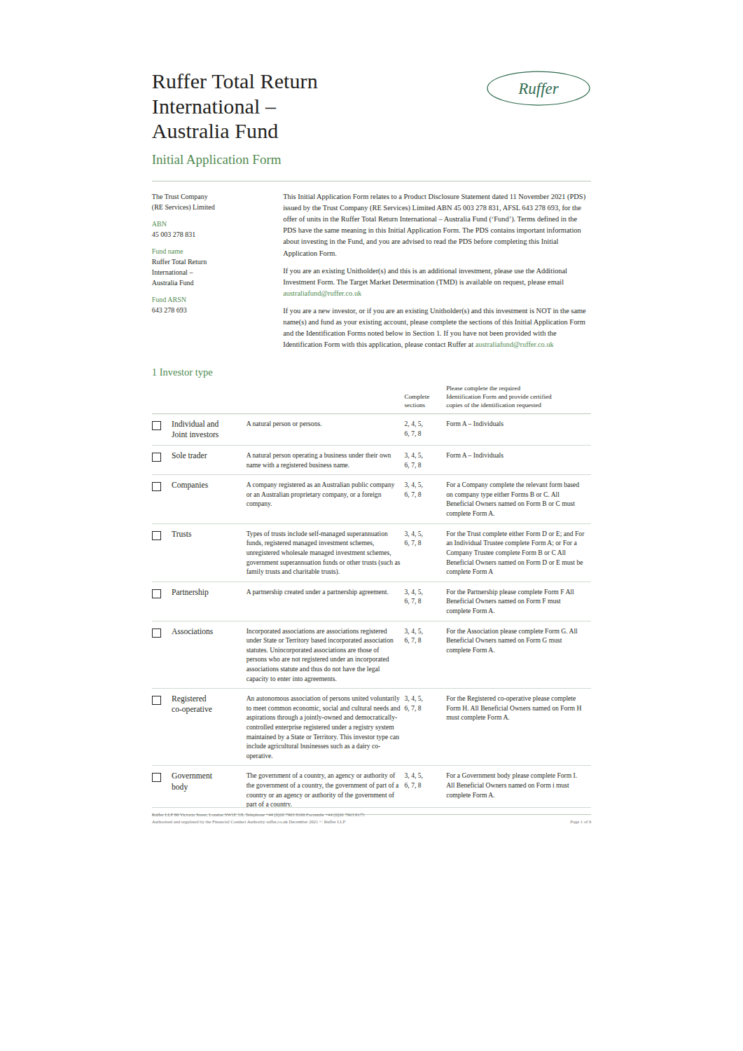Ruffer Total Return International –
Australia Fund
Initial Application Form
Ruffer
The Trust Company
(RE Services) Limited
ABN
45 003 278 831
Fund name
Ruffer Total Return
International –
Australia Fund
Fund ARSN
643 278 693
This Initial Application Form relates to a Product Disclosure Statement dated 11 November 2021 (PDS) issued by the Trust Company (RE Services) Limited ABN 45 003 278 831, AFSL 643 278 693, for the offer of units in the Ruffer Total Return International – Australia Fund (‘Fund’). Terms defined in the PDS have the same meaning in this Initial Application Form. The PDS contains important information about investing in the Fund, and you are advised to read the PDS before completing this Initial Application Form.
If you are an existing Unitholder(s) and this is an additional investment, please use the Additional Investment Form. The Target Market Determination (TMD) is available on request, please email australiafund@ruffer.co.uk
If you are a new investor, or if you are an existing Unitholder(s) and this investment is NOT in the same name(s) and fund as your existing account, please complete the sections of this Initial Application Form and the Identification Forms noted below in Section 1. If you have not been provided with the Identification Form with this application, please contact Ruffer at australiafund@ruffer.co.uk
1 Investor type
| | | | Complete sections | Please complete the required Identification Form and provide certified copies of the identification requested |
| --- | --- | --- | --- | --- |
| | Individual and Joint investors | A natural person or persons. | 2, 4, 5, 6, 7, 8 | Form A – Individuals |
| | Sole trader | A natural person operating a business under their own name with a registered business name. | 3, 4, 5, 6, 7, 8 | Form A – Individuals |
| | Companies | A company registered as an Australian public company or an Australian proprietary company, or a foreign company. | 3, 4, 5, 6, 7, 8 | For a Company complete the relevant form based on company type either Forms B or C. All Beneficial Owners named on Form B or C must complete Form A. |
| | Trusts | Types of trusts include self-managed superannuation funds, registered managed investment schemes, unregistered wholesale managed investment schemes, government superannuation funds or other trusts (such as family trusts and charitable trusts). | 3, 4, 5, 6, 7, 8 | For the Trust complete either Form D or E; and For an Individual Trustee complete Form A; or For a Company Trustee complete Form B or C All Beneficial Owners named on Form D or E must be complete Form A |
| | Partnership | A partnership created under a partnership agreement. | 3, 4, 5, 6, 7, 8 | For the Partnership please complete Form F All Beneficial Owners named on Form F must complete Form A. |
| | Associations | Incorporated associations are associations registered under State or Territory based incorporated association statutes. Unincorporated associations are those of persons who are not registered under an incorporated associations statute and thus do not have the legal capacity to enter into agreements. | 3, 4, 5, 6, 7, 8 | For the Association please complete Form G. All Beneficial Owners named on Form G must complete Form A. |
| | Registered co-operative | An autonomous association of persons united voluntarily to meet common economic, social and cultural needs and aspirations through a jointly-owned and democratically-controlled enterprise registered under a registry system maintained by a State or Territory. This investor type can include agricultural businesses such as a dairy co-operative. | 3, 4, 5, 6, 7, 8 | For the Registered co-operative please complete Form H. All Beneficial Owners named on Form H must complete Form A. |
| | Government body | The government of a country, an agency or authority of the government of a country, the government of part of a country or an agency or authority of the government of part of a country. | 3, 4, 5, 6, 7, 8 | For a Government body please complete Form I. All Beneficial Owners named on Form i must complete Form A. |
Ruffer LLP 80 Victoria Street, London SW1E 5JL Telephone +44 (0)20 7963 8100 Facsimile +44 (0)20 7963 8175
Authorised and regulated by the Financial Conduct Authority ruffer.co.uk December 2021 © Ruffer LLP
Page 1 of 6